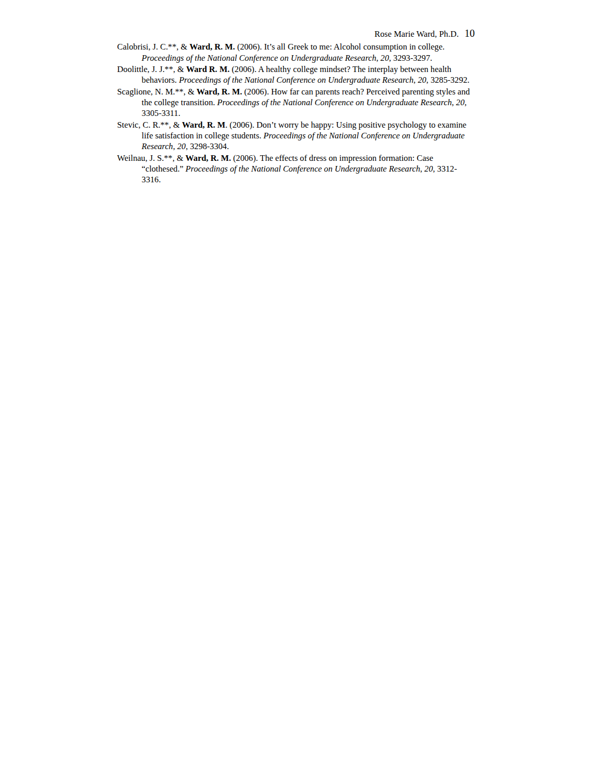Rose Marie Ward, Ph.D. 10
Calobrisi, J. C.**, & Ward, R. M. (2006). It’s all Greek to me: Alcohol consumption in college. Proceedings of the National Conference on Undergraduate Research, 20, 3293-3297.
Doolittle, J. J.**, & Ward R. M. (2006). A healthy college mindset? The interplay between health behaviors. Proceedings of the National Conference on Undergraduate Research, 20, 3285-3292.
Scaglione, N. M.**, & Ward, R. M. (2006). How far can parents reach? Perceived parenting styles and the college transition. Proceedings of the National Conference on Undergraduate Research, 20, 3305-3311.
Stevic, C. R.**, & Ward, R. M. (2006). Don’t worry be happy: Using positive psychology to examine life satisfaction in college students. Proceedings of the National Conference on Undergraduate Research, 20, 3298-3304.
Weilnau, J. S.**, & Ward, R. M. (2006). The effects of dress on impression formation: Case “clothesed.” Proceedings of the National Conference on Undergraduate Research, 20, 3312-3316.